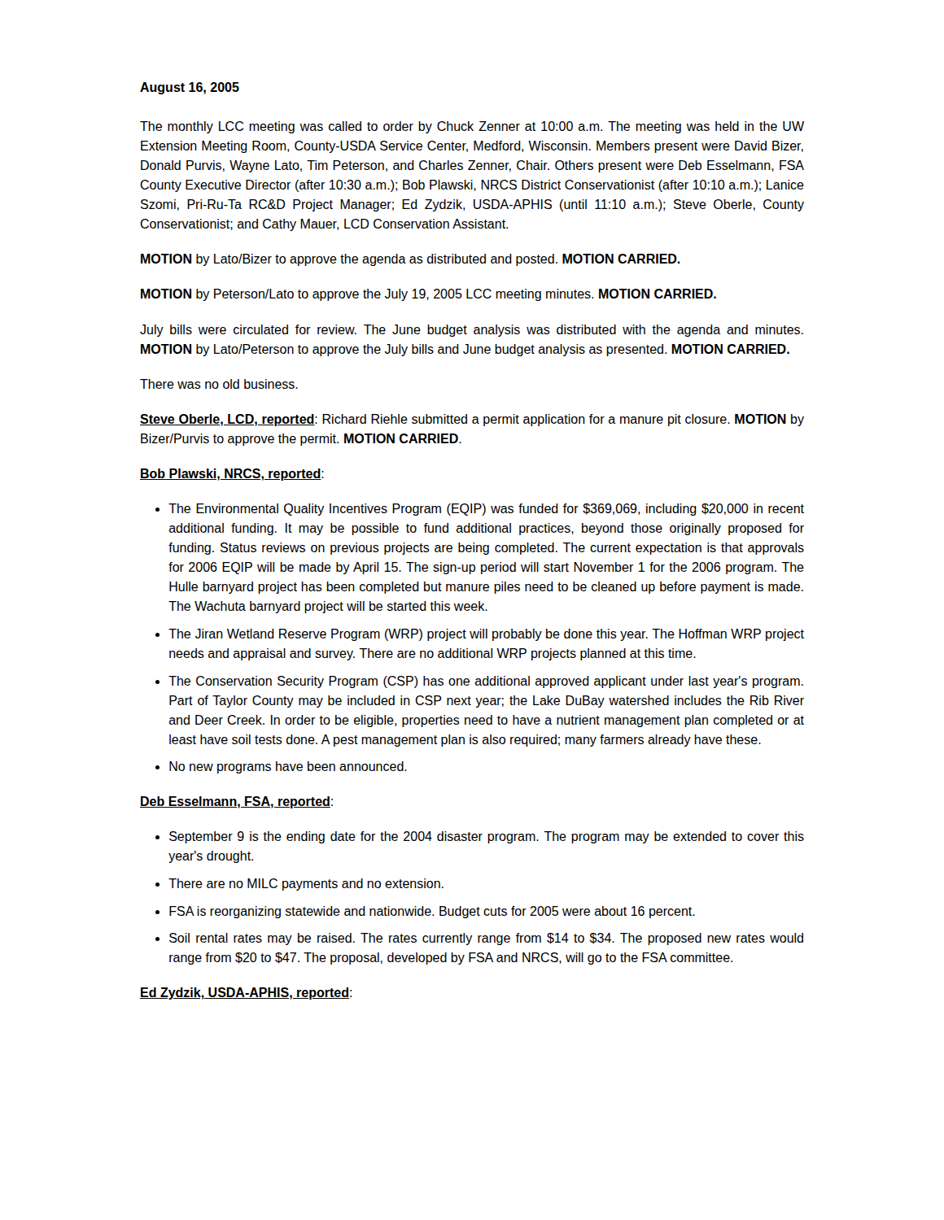August 16, 2005
The monthly LCC meeting was called to order by Chuck Zenner at 10:00 a.m. The meeting was held in the UW Extension Meeting Room, County-USDA Service Center, Medford, Wisconsin. Members present were David Bizer, Donald Purvis, Wayne Lato, Tim Peterson, and Charles Zenner, Chair. Others present were Deb Esselmann, FSA County Executive Director (after 10:30 a.m.); Bob Plawski, NRCS District Conservationist (after 10:10 a.m.); Lanice Szomi, Pri-Ru-Ta RC&D Project Manager; Ed Zydzik, USDA-APHIS (until 11:10 a.m.); Steve Oberle, County Conservationist; and Cathy Mauer, LCD Conservation Assistant.
MOTION by Lato/Bizer to approve the agenda as distributed and posted. MOTION CARRIED.
MOTION by Peterson/Lato to approve the July 19, 2005 LCC meeting minutes. MOTION CARRIED.
July bills were circulated for review. The June budget analysis was distributed with the agenda and minutes. MOTION by Lato/Peterson to approve the July bills and June budget analysis as presented. MOTION CARRIED.
There was no old business.
Steve Oberle, LCD, reported
: Richard Riehle submitted a permit application for a manure pit closure. MOTION by Bizer/Purvis to approve the permit. MOTION CARRIED.
Bob Plawski, NRCS, reported
:
The Environmental Quality Incentives Program (EQIP) was funded for $369,069, including $20,000 in recent additional funding. It may be possible to fund additional practices, beyond those originally proposed for funding. Status reviews on previous projects are being completed. The current expectation is that approvals for 2006 EQIP will be made by April 15. The sign-up period will start November 1 for the 2006 program. The Hulle barnyard project has been completed but manure piles need to be cleaned up before payment is made. The Wachuta barnyard project will be started this week.
The Jiran Wetland Reserve Program (WRP) project will probably be done this year. The Hoffman WRP project needs and appraisal and survey. There are no additional WRP projects planned at this time.
The Conservation Security Program (CSP) has one additional approved applicant under last year's program. Part of Taylor County may be included in CSP next year; the Lake DuBay watershed includes the Rib River and Deer Creek. In order to be eligible, properties need to have a nutrient management plan completed or at least have soil tests done. A pest management plan is also required; many farmers already have these.
No new programs have been announced.
Deb Esselmann, FSA, reported
:
September 9 is the ending date for the 2004 disaster program. The program may be extended to cover this year's drought.
There are no MILC payments and no extension.
FSA is reorganizing statewide and nationwide. Budget cuts for 2005 were about 16 percent.
Soil rental rates may be raised. The rates currently range from $14 to $34. The proposed new rates would range from $20 to $47. The proposal, developed by FSA and NRCS, will go to the FSA committee.
Ed Zydzik, USDA-APHIS, reported
: